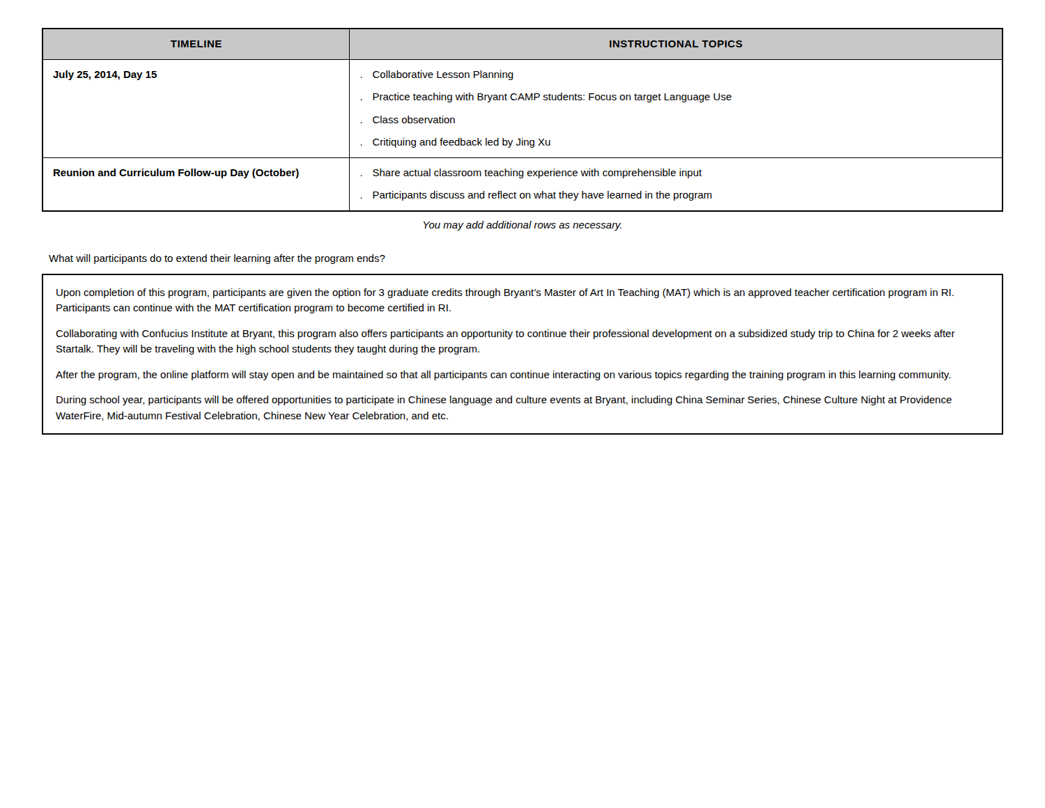| TIMELINE | INSTRUCTIONAL TOPICS |
| --- | --- |
| July 25, 2014, Day 15 | Collaborative Lesson Planning Practice teaching with Bryant CAMP students: Focus on target Language Use Class observation Critiquing and feedback led by Jing Xu |
| Reunion and Curriculum Follow-up Day (October) | Share actual classroom teaching experience with comprehensible input Participants discuss and reflect on what they have learned in the program |
You may add additional rows as necessary.
What will participants do to extend their learning after the program ends?
Upon completion of this program, participants are given the option for 3 graduate credits through Bryant’s Master of Art In Teaching (MAT) which is an approved teacher certification program in RI. Participants can continue with the MAT certification program to become certified in RI.
Collaborating with Confucius Institute at Bryant, this program also offers participants an opportunity to continue their professional development on a subsidized study trip to China for 2 weeks after Startalk. They will be traveling with the high school students they taught during the program.
After the program, the online platform will stay open and be maintained so that all participants can continue interacting on various topics regarding the training program in this learning community.
During school year, participants will be offered opportunities to participate in Chinese language and culture events at Bryant, including China Seminar Series, Chinese Culture Night at Providence WaterFire, Mid-autumn Festival Celebration, Chinese New Year Celebration, and etc.